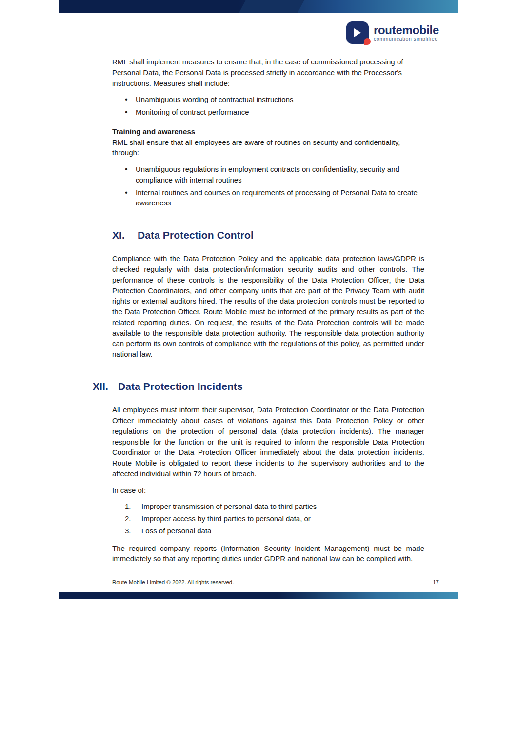route mobile
communication simplified
RML shall implement measures to ensure that, in the case of commissioned processing of Personal Data, the Personal Data is processed strictly in accordance with the Processor's instructions. Measures shall include:
Unambiguous wording of contractual instructions
Monitoring of contract performance
Training and awareness
RML shall ensure that all employees are aware of routines on security and confidentiality, through:
Unambiguous regulations in employment contracts on confidentiality, security and compliance with internal routines
Internal routines and courses on requirements of processing of Personal Data to create awareness
XI. Data Protection Control
Compliance with the Data Protection Policy and the applicable data protection laws/GDPR is checked regularly with data protection/information security audits and other controls. The performance of these controls is the responsibility of the Data Protection Officer, the Data Protection Coordinators, and other company units that are part of the Privacy Team with audit rights or external auditors hired. The results of the data protection controls must be reported to the Data Protection Officer. Route Mobile must be informed of the primary results as part of the related reporting duties. On request, the results of the Data Protection controls will be made available to the responsible data protection authority. The responsible data protection authority can perform its own controls of compliance with the regulations of this policy, as permitted under national law.
XII. Data Protection Incidents
All employees must inform their supervisor, Data Protection Coordinator or the Data Protection Officer immediately about cases of violations against this Data Protection Policy or other regulations on the protection of personal data (data protection incidents). The manager responsible for the function or the unit is required to inform the responsible Data Protection Coordinator or the Data Protection Officer immediately about the data protection incidents. Route Mobile is obligated to report these incidents to the supervisory authorities and to the affected individual within 72 hours of breach.
In case of:
Improper transmission of personal data to third parties
Improper access by third parties to personal data, or
Loss of personal data
The required company reports (Information Security Incident Management) must be made immediately so that any reporting duties under GDPR and national law can be complied with.
Route Mobile Limited © 2022. All rights reserved.
17